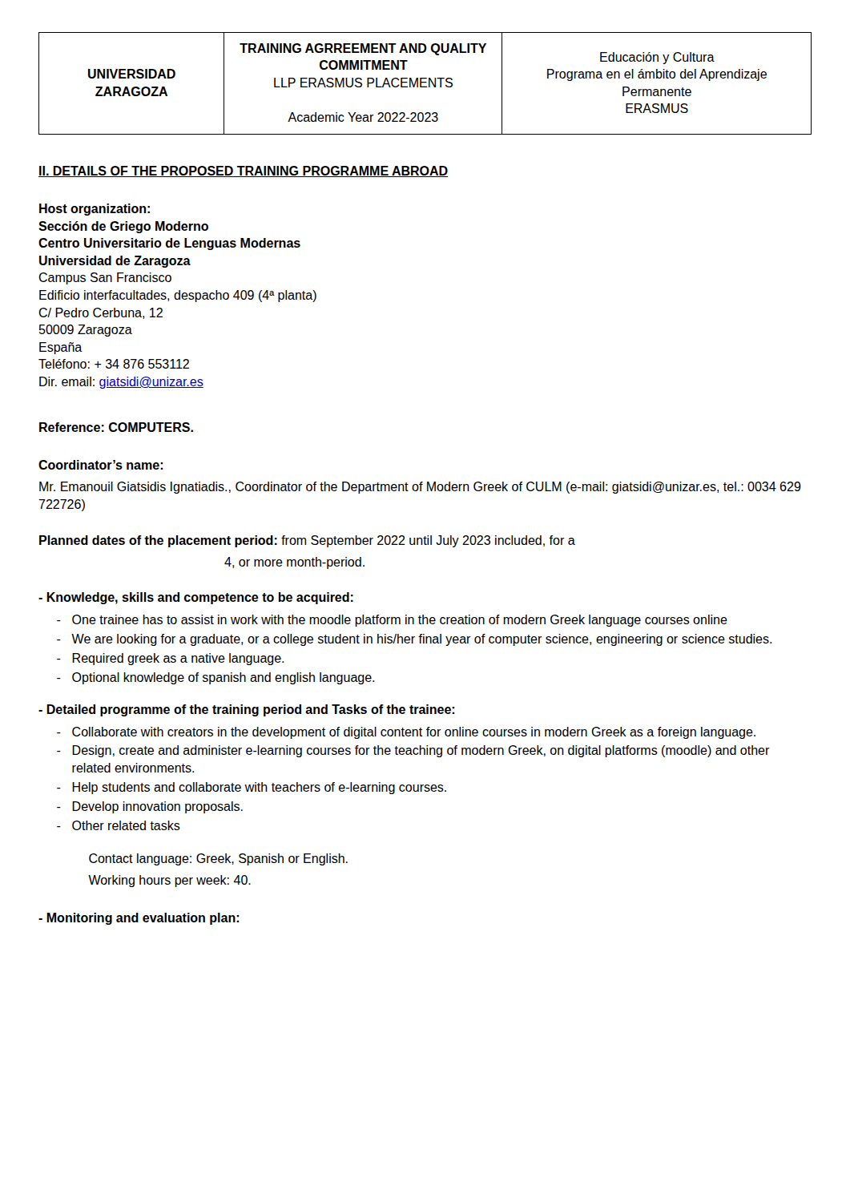| UNIVERSIDAD ZARAGOZA | TRAINING AGRREEMENT AND QUALITY COMMITMENT LLP ERASMUS PLACEMENTS Academic Year 2022-2023 | Educación y Cultura Programa en el ámbito del Aprendizaje Permanente ERASMUS |
II. DETAILS OF THE PROPOSED TRAINING PROGRAMME ABROAD
Host organization:
Sección de Griego Moderno
Centro Universitario de Lenguas Modernas
Universidad de Zaragoza
Campus San Francisco
Edificio interfacultades, despacho 409 (4ª planta)
C/ Pedro Cerbuna, 12
50009 Zaragoza
España
Teléfono: + 34 876 553112
Dir. email: giatsidi@unizar.es
Reference: COMPUTERS.
Coordinator’s name:
Mr. Emanouil Giatsidis Ignatiadis., Coordinator of the Department of Modern Greek of CULM (e-mail: giatsidi@unizar.es, tel.: 0034 629 722726)
Planned dates of the placement period: from September 2022 until July 2023 included, for a
4, or more month-period.
- Knowledge, skills and competence to be acquired:
One trainee has to assist in work with the moodle platform in the creation of modern Greek language courses online
We are looking for a graduate, or a college student in his/her final year of computer science, engineering or science studies.
Required greek as a native language.
Optional knowledge of spanish and english language.
- Detailed programme of the training period and Tasks of the trainee:
Collaborate with creators in the development of digital content for online courses in modern Greek as a foreign language.
Design, create and administer e-learning courses for the teaching of modern Greek, on digital platforms (moodle) and other related environments.
Help students and collaborate with teachers of e-learning courses.
Develop innovation proposals.
Other related tasks
Contact language: Greek, Spanish or English.
Working hours per week: 40.
- Monitoring and evaluation plan: